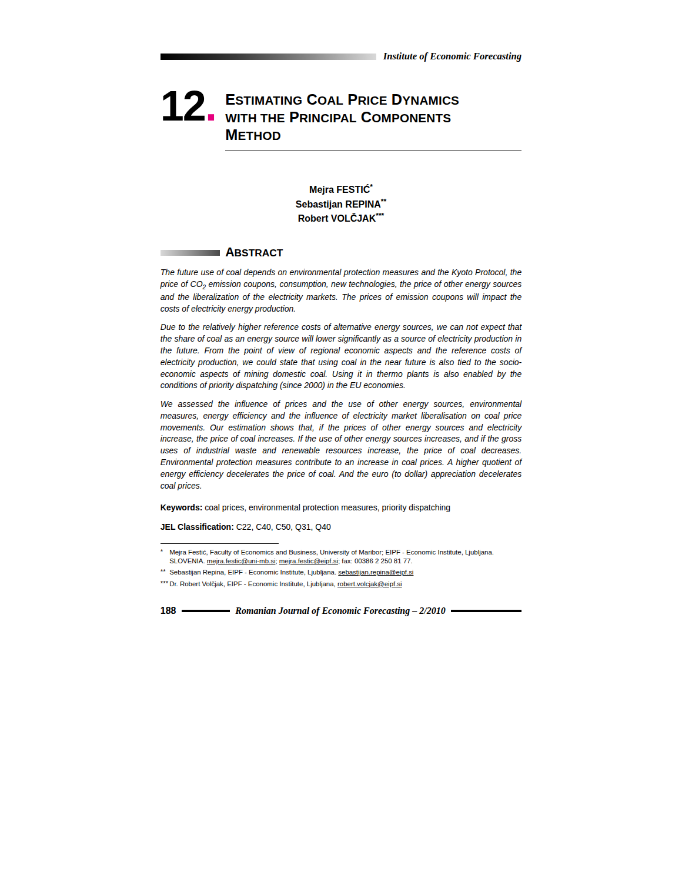Institute of Economic Forecasting
12.
ESTIMATING COAL PRICE DYNAMICS
WITH THE PRINCIPAL COMPONENTS
METHOD
Mejra FESTIĆ*
Sebastijan REPINA**
Robert VOLČJAK***
ABSTRACT
The future use of coal depends on environmental protection measures and the Kyoto Protocol, the price of CO2 emission coupons, consumption, new technologies, the price of other energy sources and the liberalization of the electricity markets. The prices of emission coupons will impact the costs of electricity energy production.
Due to the relatively higher reference costs of alternative energy sources, we can not expect that the share of coal as an energy source will lower significantly as a source of electricity production in the future. From the point of view of regional economic aspects and the reference costs of electricity production, we could state that using coal in the near future is also tied to the socio-economic aspects of mining domestic coal. Using it in thermo plants is also enabled by the conditions of priority dispatching (since 2000) in the EU economies.
We assessed the influence of prices and the use of other energy sources, environmental measures, energy efficiency and the influence of electricity market liberalisation on coal price movements. Our estimation shows that, if the prices of other energy sources and electricity increase, the price of coal increases. If the use of other energy sources increases, and if the gross uses of industrial waste and renewable resources increase, the price of coal decreases. Environmental protection measures contribute to an increase in coal prices. A higher quotient of energy efficiency decelerates the price of coal. And the euro (to dollar) appreciation decelerates coal prices.
Keywords: coal prices, environmental protection measures, priority dispatching
JEL Classification: C22, C40, C50, Q31, Q40
*Mejra Festić, Faculty of Economics and Business, University of Maribor; EIPF - Economic Institute, Ljubljana. SLOVENIA. mejra.festic@uni-mb.si; mejra.festic@eipf.si; fax: 00386 2 250 81 77.
**Sebastijan Repina, EIPF - Economic Institute, Ljubljana. sebastijan.repina@eipf.si
***Dr. Robert Volčjak, EIPF - Economic Institute, Ljubljana, robert.volcjak@eipf.si
188
Romanian Journal of Economic Forecasting – 2/2010